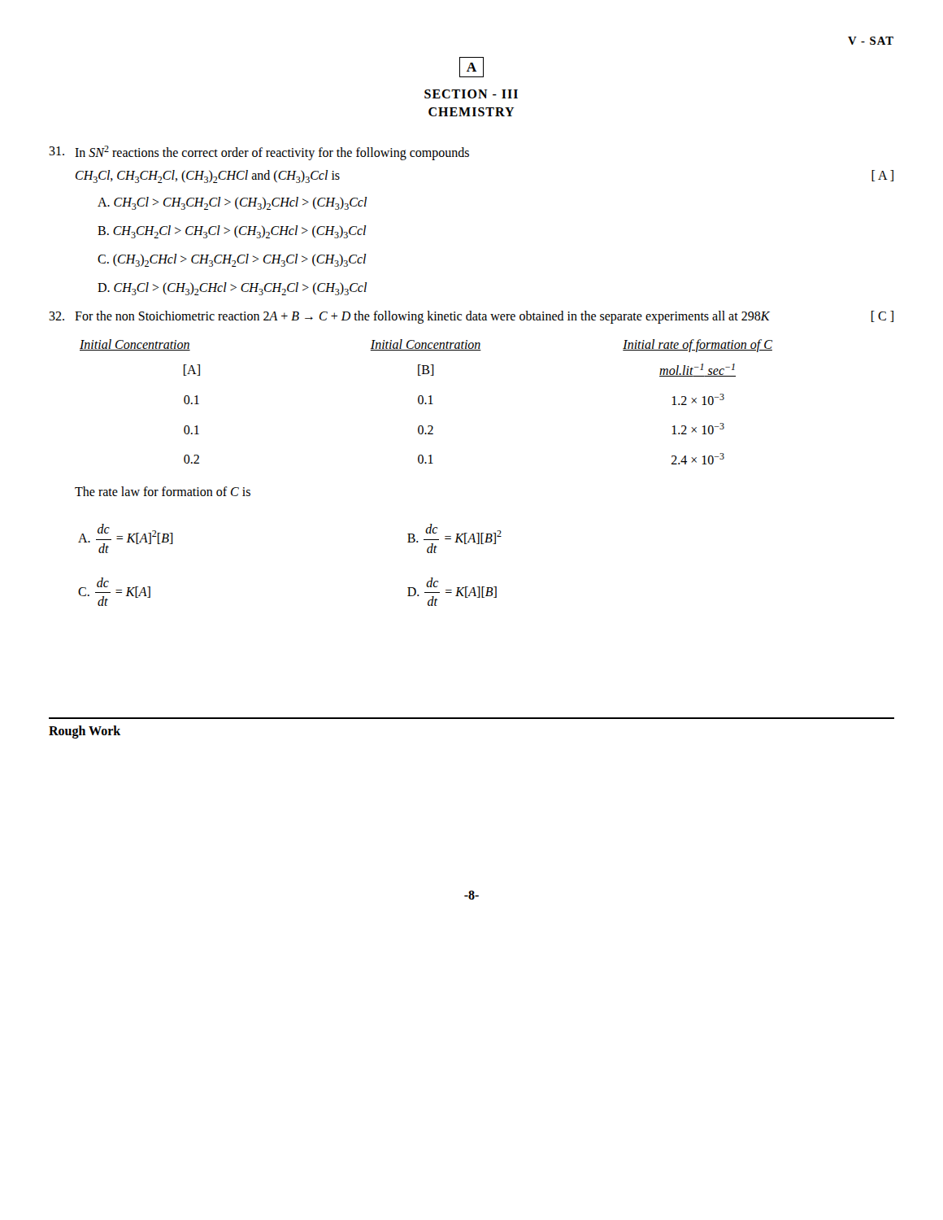V - SAT
A
SECTION - III
CHEMISTRY
31.
In SN2 reactions the correct order of reactivity for the following compounds
[ A ] CH3Cl, CH3CH2Cl, (CH3)2CHCl and (CH3)3Ccl is
A. CH3Cl > CH3CH2Cl > (CH3)2CHcl > (CH3)3Ccl
B. CH3CH2Cl > CH3Cl > (CH3)2CHcl > (CH3)3Ccl
C. (CH3)2CHcl > CH3CH2Cl > CH3Cl > (CH3)3Ccl
D. CH3Cl > (CH3)2CHcl > CH3CH2Cl > (CH3)3Ccl
32.
[ C ] For the non Stoichiometric reaction 2A + B → C + D the following kinetic data were obtained in the separate experiments all at 298K
| Initial Concentration | Initial Concentration | Initial rate of formation of C |
| --- | --- | --- |
| [A] | [B] | mol.lit −1 sec −1 |
| 0.1 | 0.1 | 1.2 × 10 −3 |
| 0.1 | 0.2 | 1.2 × 10 −3 |
| 0.2 | 0.1 | 2.4 × 10 −3 |
The rate law for formation of C is
| A. dc dt = K [ A ] 2 [ B ] | B. dc dt = K [ A ][ B ] 2 |
| C. dc dt = K [ A ] | D. dc dt = K [ A ][ B ] |
Rough Work
-8-